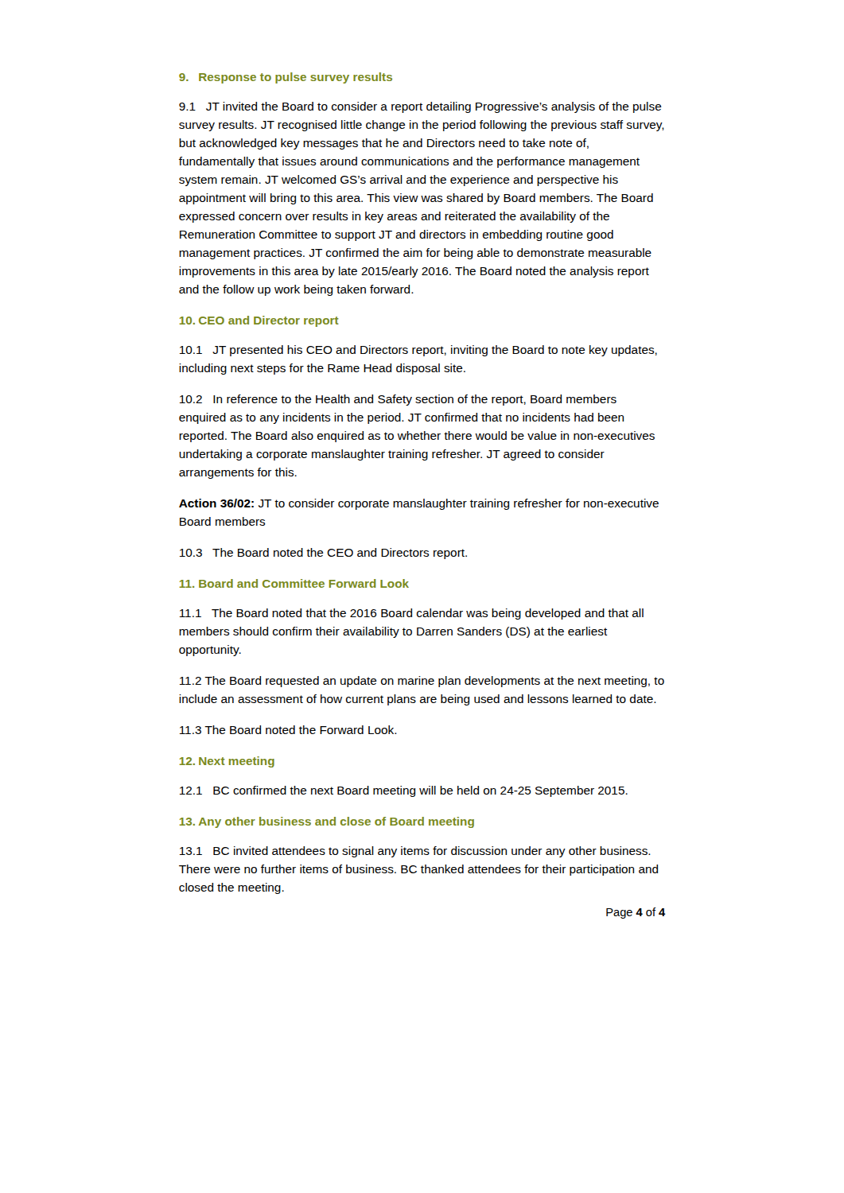9. Response to pulse survey results
9.1 JT invited the Board to consider a report detailing Progressive’s analysis of the pulse survey results. JT recognised little change in the period following the previous staff survey, but acknowledged key messages that he and Directors need to take note of, fundamentally that issues around communications and the performance management system remain. JT welcomed GS’s arrival and the experience and perspective his appointment will bring to this area. This view was shared by Board members. The Board expressed concern over results in key areas and reiterated the availability of the Remuneration Committee to support JT and directors in embedding routine good management practices. JT confirmed the aim for being able to demonstrate measurable improvements in this area by late 2015/early 2016. The Board noted the analysis report and the follow up work being taken forward.
10. CEO and Director report
10.1 JT presented his CEO and Directors report, inviting the Board to note key updates, including next steps for the Rame Head disposal site.
10.2 In reference to the Health and Safety section of the report, Board members enquired as to any incidents in the period. JT confirmed that no incidents had been reported. The Board also enquired as to whether there would be value in non-executives undertaking a corporate manslaughter training refresher. JT agreed to consider arrangements for this.
Action 36/02: JT to consider corporate manslaughter training refresher for non-executive Board members
10.3 The Board noted the CEO and Directors report.
11. Board and Committee Forward Look
11.1 The Board noted that the 2016 Board calendar was being developed and that all members should confirm their availability to Darren Sanders (DS) at the earliest opportunity.
11.2 The Board requested an update on marine plan developments at the next meeting, to include an assessment of how current plans are being used and lessons learned to date.
11.3 The Board noted the Forward Look.
12. Next meeting
12.1 BC confirmed the next Board meeting will be held on 24-25 September 2015.
13. Any other business and close of Board meeting
13.1 BC invited attendees to signal any items for discussion under any other business. There were no further items of business. BC thanked attendees for their participation and closed the meeting.
Page 4 of 4